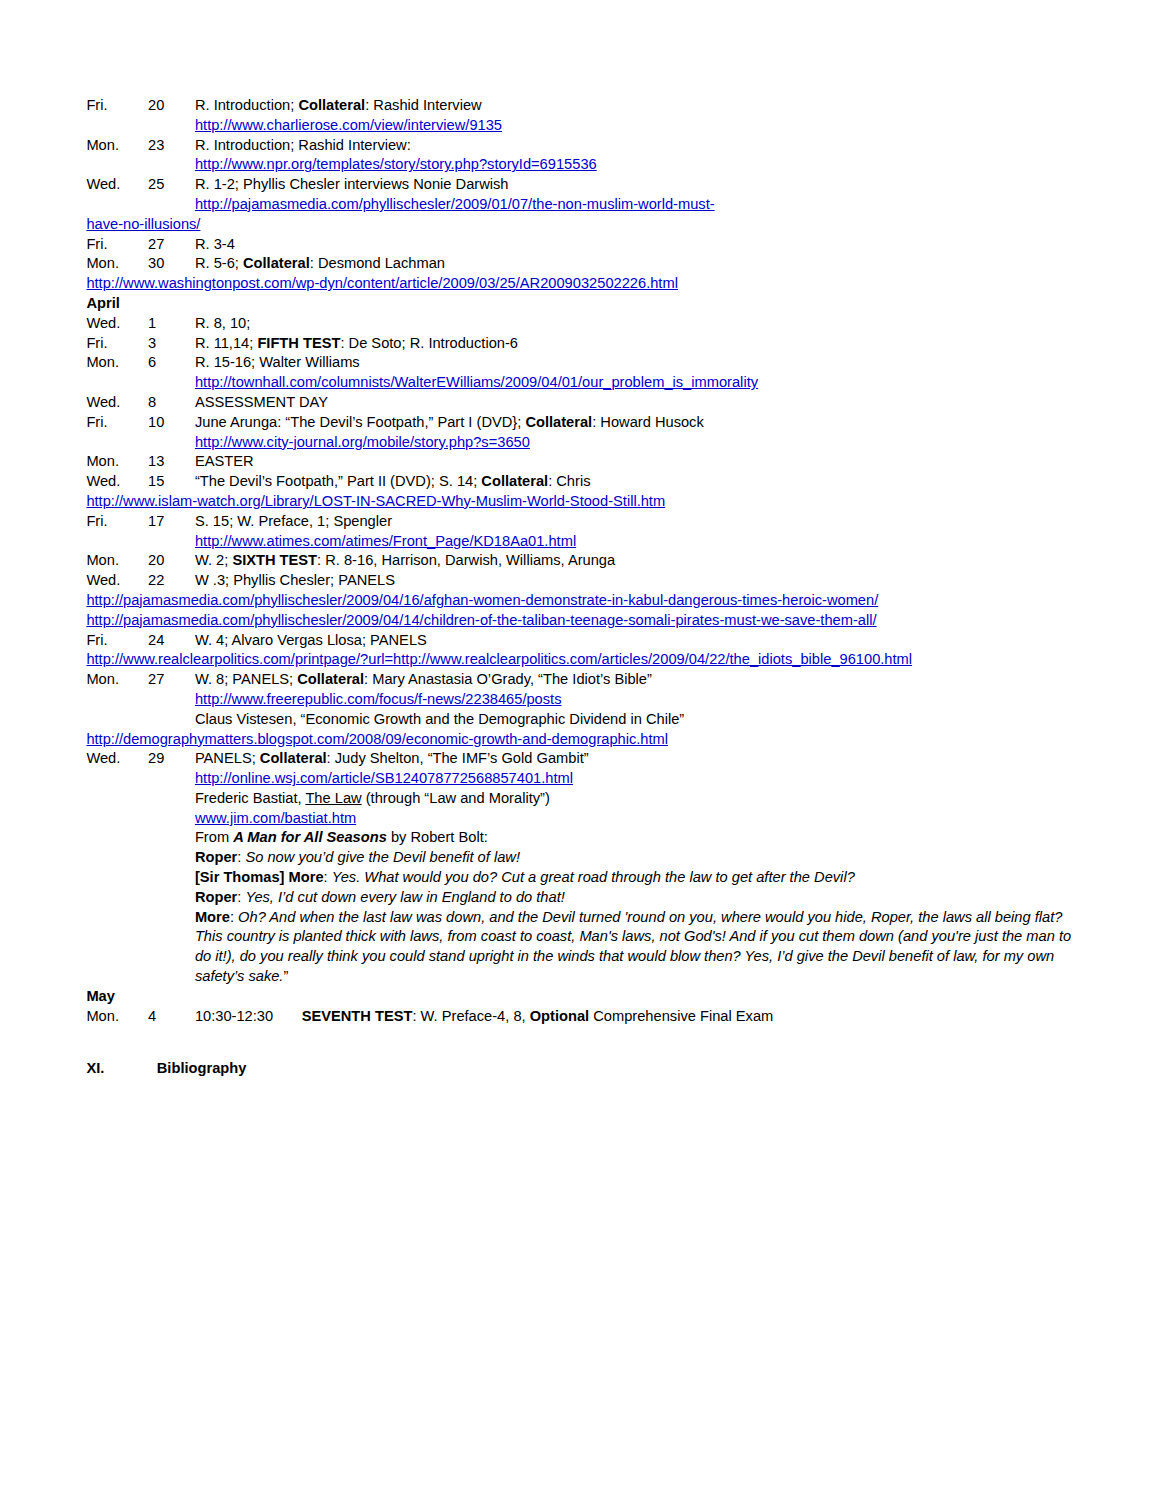Fri.
20
R. Introduction; Collateral: Rashid Interview
http://www.charlierose.com/view/interview/9135
Mon.
23
R. Introduction; Rashid Interview:
http://www.npr.org/templates/story/story.php?storyId=6915536
Wed.
25
R. 1-2; Phyllis Chesler interviews Nonie Darwish
http://pajamasmedia.com/phyllischesler/2009/01/07/the-non-muslim-world-must-
have-no-illusions/
Fri.
27
R. 3-4
Mon.
30
R. 5-6; Collateral: Desmond Lachman
http://www.washingtonpost.com/wp-dyn/content/article/2009/03/25/AR2009032502226.html
April
Wed.
1
R. 8, 10;
Fri.
3
R. 11,14; FIFTH TEST: De Soto; R. Introduction-6
Mon.
6
R. 15-16; Walter Williams
http://townhall.com/columnists/WalterEWilliams/2009/04/01/our_problem_is_immorality
Wed.
8
ASSESSMENT DAY
Fri.
10
June Arunga: “The Devil’s Footpath,” Part I (DVD}; Collateral: Howard Husock
http://www.city-journal.org/mobile/story.php?s=3650
Mon.
13
EASTER
Wed.
15
“The Devil’s Footpath,” Part II (DVD); S. 14; Collateral: Chris
http://www.islam-watch.org/Library/LOST-IN-SACRED-Why-Muslim-World-Stood-Still.htm
Fri.
17
S. 15; W. Preface, 1; Spengler
http://www.atimes.com/atimes/Front_Page/KD18Aa01.html
Mon.
20
W. 2; SIXTH TEST: R. 8-16, Harrison, Darwish, Williams, Arunga
Wed.
22
W .3; Phyllis Chesler; PANELS
http://pajamasmedia.com/phyllischesler/2009/04/16/afghan-women-demonstrate-in-kabul-dangerous-times-heroic-women/
http://pajamasmedia.com/phyllischesler/2009/04/14/children-of-the-taliban-teenage-somali-pirates-must-we-save-them-all/
Fri.
24
W. 4; Alvaro Vergas Llosa; PANELS
http://www.realclearpolitics.com/printpage/?url=http://www.realclearpolitics.com/articles/2009/04/22/the_idiots_bible_96100.html
Mon.
27
W. 8; PANELS; Collateral: Mary Anastasia O’Grady, “The Idiot’s Bible”
http://www.freerepublic.com/focus/f-news/2238465/posts
Claus Vistesen, “Economic Growth and the Demographic Dividend in Chile”
http://demographymatters.blogspot.com/2008/09/economic-growth-and-demographic.html
Wed.
29
PANELS; Collateral: Judy Shelton, “The IMF’s Gold Gambit”
http://online.wsj.com/article/SB124078772568857401.html
Frederic Bastiat, The Law (through “Law and Morality”)
www.jim.com/bastiat.htm
From A Man for All Seasons by Robert Bolt:
Roper: So now you’d give the Devil benefit of law!
[Sir Thomas] More: Yes. What would you do? Cut a great road through the law to get after the Devil?
Roper: Yes, I’d cut down every law in England to do that!
More: Oh? And when the last law was down, and the Devil turned 'round on you, where would you hide, Roper, the laws all being flat? This country is planted thick with laws, from coast to coast, Man's laws, not God's! And if you cut them down (and you're just the man to do it!), do you really think you could stand upright in the winds that would blow then? Yes, I’d give the Devil benefit of law, for my own safety’s sake.”
May
Mon.
4
10:30-12:30 SEVENTH TEST: W. Preface-4, 8, Optional Comprehensive Final Exam
XI.
Bibliography